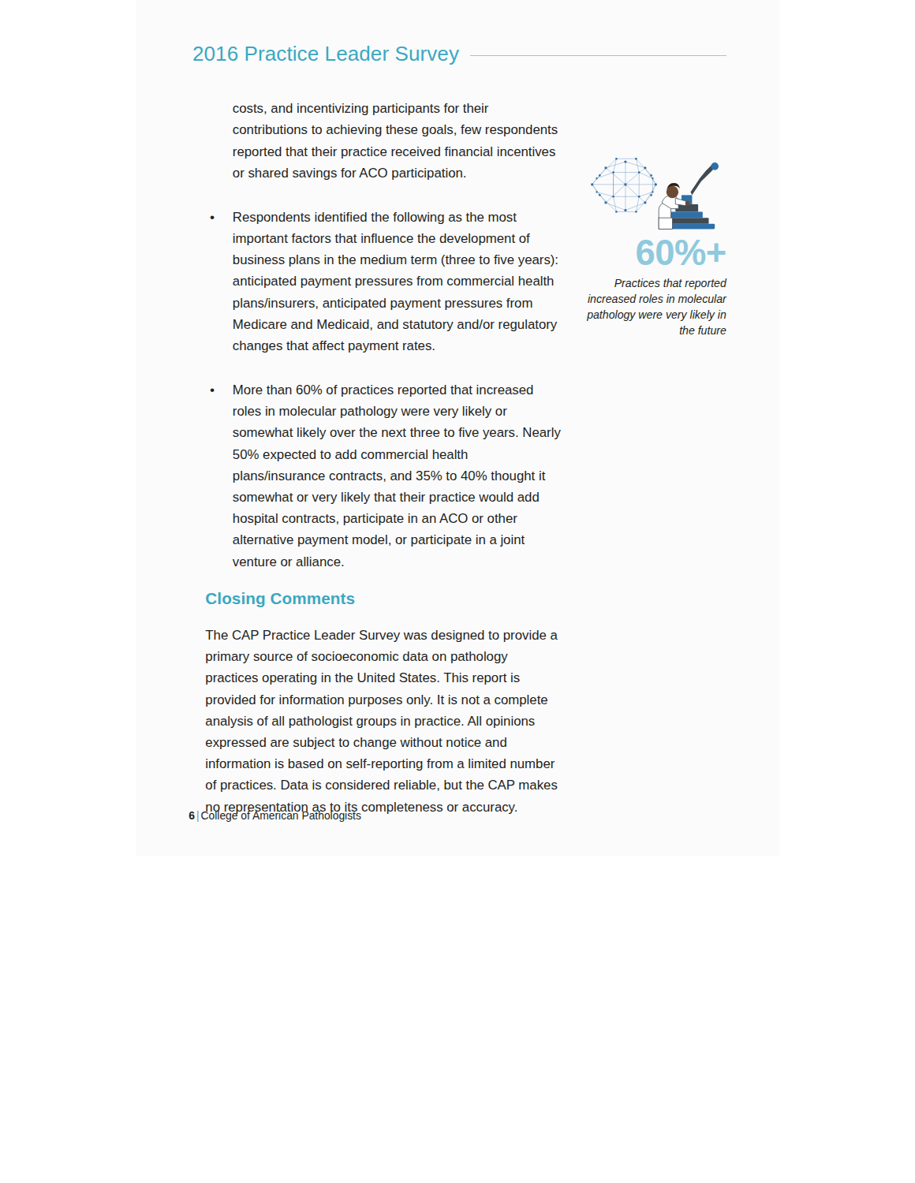2016 Practice Leader Survey
costs, and incentivizing participants for their contributions to achieving these goals, few respondents reported that their practice received financial incentives or shared savings for ACO participation.
Respondents identified the following as the most important factors that influence the development of business plans in the medium term (three to five years): anticipated payment pressures from commercial health plans/insurers, anticipated payment pressures from Medicare and Medicaid, and statutory and/or regulatory changes that affect payment rates.
More than 60% of practices reported that increased roles in molecular pathology were very likely or somewhat likely over the next three to five years. Nearly 50% expected to add commercial health plans/insurance contracts, and 35% to 40% thought it somewhat or very likely that their practice would add hospital contracts, participate in an ACO or other alternative payment model, or participate in a joint venture or alliance.
Closing Comments
The CAP Practice Leader Survey was designed to provide a primary source of socioeconomic data on pathology practices operating in the United States. This report is provided for information purposes only. It is not a complete analysis of all pathologist groups in practice. All opinions expressed are subject to change without notice and information is based on self-reporting from a limited number of practices. Data is considered reliable, but the CAP makes no representation as to its completeness or accuracy.
60%+
Practices that reported increased roles in molecular pathology were very likely in the future
6|College of American Pathologists